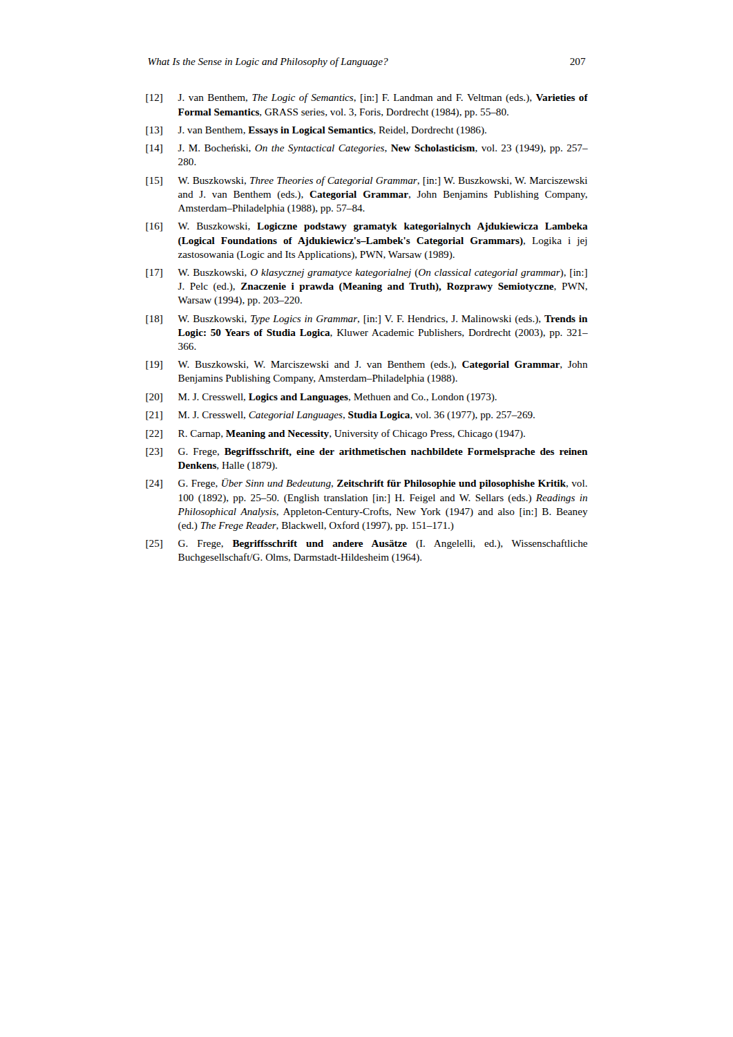What Is the Sense in Logic and Philosophy of Language? 207
[12] J. van Benthem, The Logic of Semantics, [in:] F. Landman and F. Veltman (eds.), Varieties of Formal Semantics, GRASS series, vol. 3, Foris, Dordrecht (1984), pp. 55–80.
[13] J. van Benthem, Essays in Logical Semantics, Reidel, Dordrecht (1986).
[14] J. M. Bocheński, On the Syntactical Categories, New Scholasticism, vol. 23 (1949), pp. 257–280.
[15] W. Buszkowski, Three Theories of Categorial Grammar, [in:] W. Buszkowski, W. Marciszewski and J. van Benthem (eds.), Categorial Grammar, John Benjamins Publishing Company, Amsterdam–Philadelphia (1988), pp. 57–84.
[16] W. Buszkowski, Logiczne podstawy gramatyk kategorialnych Ajdukiewicza Lambeka (Logical Foundations of Ajdukiewicz's–Lambek's Categorial Grammars), Logika i jej zastosowania (Logic and Its Applications), PWN, Warsaw (1989).
[17] W. Buszkowski, O klasycznej gramatyce kategorialnej (On classical categorial grammar), [in:] J. Pelc (ed.), Znaczenie i prawda (Meaning and Truth), Rozprawy Semiotyczne, PWN, Warsaw (1994), pp. 203–220.
[18] W. Buszkowski, Type Logics in Grammar, [in:] V. F. Hendrics, J. Malinowski (eds.), Trends in Logic: 50 Years of Studia Logica, Kluwer Academic Publishers, Dordrecht (2003), pp. 321–366.
[19] W. Buszkowski, W. Marciszewski and J. van Benthem (eds.), Categorial Grammar, John Benjamins Publishing Company, Amsterdam–Philadelphia (1988).
[20] M. J. Cresswell, Logics and Languages, Methuen and Co., London (1973).
[21] M. J. Cresswell, Categorial Languages, Studia Logica, vol. 36 (1977), pp. 257–269.
[22] R. Carnap, Meaning and Necessity, University of Chicago Press, Chicago (1947).
[23] G. Frege, Begriffsschrift, eine der arithmetischen nachbildete Formelsprache des reinen Denkens, Halle (1879).
[24] G. Frege, Über Sinn und Bedeutung, Zeitschrift für Philosophie und pilosophishe Kritik, vol. 100 (1892), pp. 25–50. (English translation [in:] H. Feigel and W. Sellars (eds.) Readings in Philosophical Analysis, Appleton-Century-Crofts, New York (1947) and also [in:] B. Beaney (ed.) The Frege Reader, Blackwell, Oxford (1997), pp. 151–171.)
[25] G. Frege, Begriffsschrift und andere Ausätze (I. Angelelli, ed.), Wissenschaftliche Buchgesellschaft/G. Olms, Darmstadt-Hildesheim (1964).